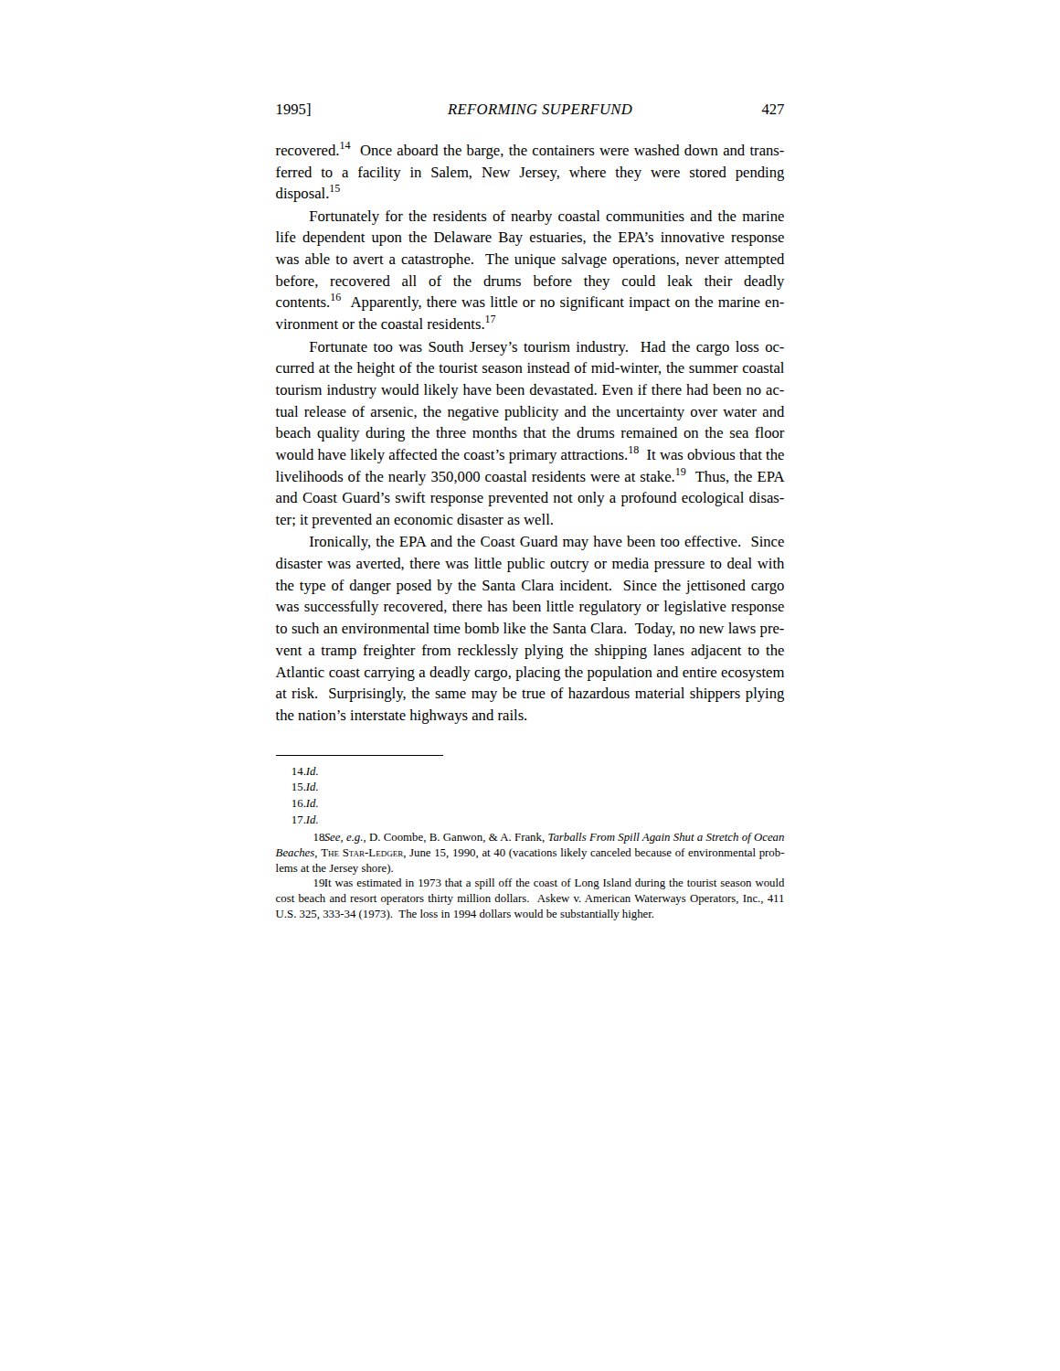1995] REFORMING SUPERFUND 427
recovered.14 Once aboard the barge, the containers were washed down and transferred to a facility in Salem, New Jersey, where they were stored pending disposal.15
Fortunately for the residents of nearby coastal communities and the marine life dependent upon the Delaware Bay estuaries, the EPA’s innovative response was able to avert a catastrophe. The unique salvage operations, never attempted before, recovered all of the drums before they could leak their deadly contents.16 Apparently, there was little or no significant impact on the marine environment or the coastal residents.17
Fortunate too was South Jersey’s tourism industry. Had the cargo loss occurred at the height of the tourist season instead of mid-winter, the summer coastal tourism industry would likely have been devastated. Even if there had been no actual release of arsenic, the negative publicity and the uncertainty over water and beach quality during the three months that the drums remained on the sea floor would have likely affected the coast’s primary attractions.18 It was obvious that the livelihoods of the nearly 350,000 coastal residents were at stake.19 Thus, the EPA and Coast Guard’s swift response prevented not only a profound ecological disaster; it prevented an economic disaster as well.
Ironically, the EPA and the Coast Guard may have been too effective. Since disaster was averted, there was little public outcry or media pressure to deal with the type of danger posed by the Santa Clara incident. Since the jettisoned cargo was successfully recovered, there has been little regulatory or legislative response to such an environmental time bomb like the Santa Clara. Today, no new laws prevent a tramp freighter from recklessly plying the shipping lanes adjacent to the Atlantic coast carrying a deadly cargo, placing the population and entire ecosystem at risk. Surprisingly, the same may be true of hazardous material shippers plying the nation’s interstate highways and rails.
| 14. | Id. |
| 15. | Id. |
| 16. | Id. |
| 17. | Id. |
18. See, e.g., D. Coombe, B. Ganwon, & A. Frank, Tarballs From Spill Again Shut a Stretch of Ocean Beaches, The Star-Ledger, June 15, 1990, at 40 (vacations likely canceled because of environmental problems at the Jersey shore).
19. It was estimated in 1973 that a spill off the coast of Long Island during the tourist season would cost beach and resort operators thirty million dollars. Askew v. American Waterways Operators, Inc., 411 U.S. 325, 333-34 (1973). The loss in 1994 dollars would be substantially higher.